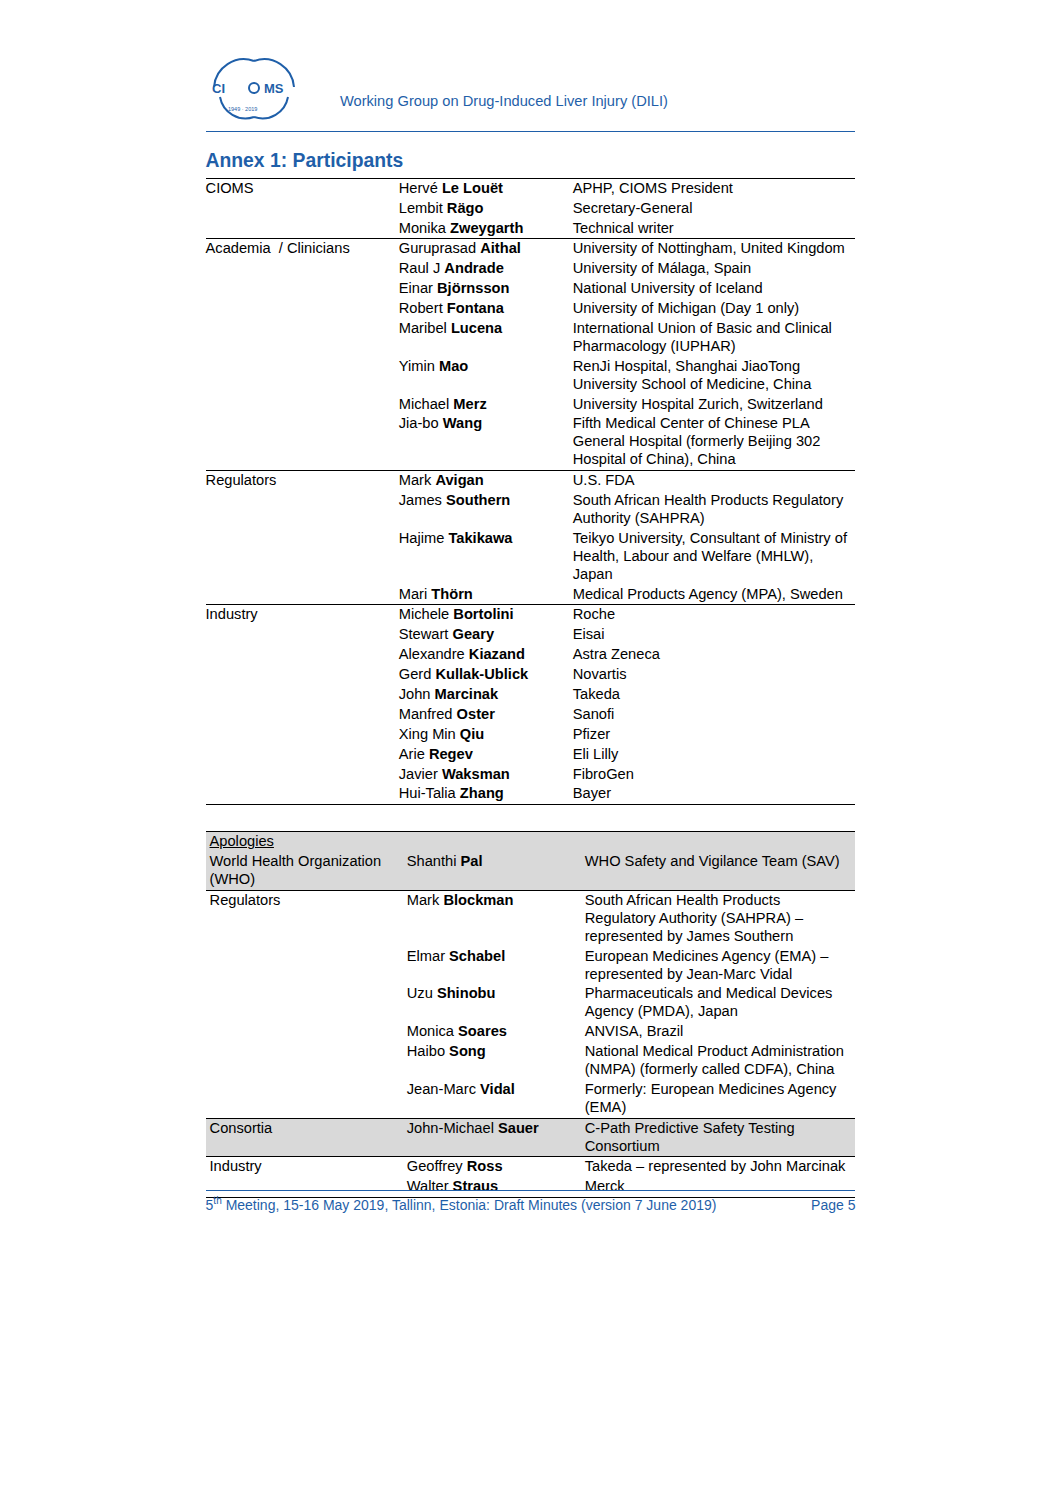CI MS 1949 · 2019
Working Group on Drug-Induced Liver Injury (DILI)
Annex 1: Participants
| CIOMS | Hervé Le Louët | APHP, CIOMS President |
| | Lembit Rägo | Secretary-General |
| | Monika Zweygarth | Technical writer |
| Academia / Clinicians | Guruprasad Aithal | University of Nottingham, United Kingdom |
| | Raul J Andrade | University of Málaga, Spain |
| | Einar Björnsson | National University of Iceland |
| | Robert Fontana | University of Michigan (Day 1 only) |
| | Maribel Lucena | International Union of Basic and Clinical Pharmacology (IUPHAR) |
| | Yimin Mao | RenJi Hospital, Shanghai JiaoTong University School of Medicine, China |
| | Michael Merz | University Hospital Zurich, Switzerland |
| | Jia-bo Wang | Fifth Medical Center of Chinese PLA General Hospital (formerly Beijing 302 Hospital of China), China |
| Regulators | Mark Avigan | U.S. FDA |
| | James Southern | South African Health Products Regulatory Authority (SAHPRA) |
| | Hajime Takikawa | Teikyo University, Consultant of Ministry of Health, Labour and Welfare (MHLW), Japan |
| | Mari Thörn | Medical Products Agency (MPA), Sweden |
| Industry | Michele Bortolini | Roche |
| | Stewart Geary | Eisai |
| | Alexandre Kiazand | Astra Zeneca |
| | Gerd Kullak-Ublick | Novartis |
| | John Marcinak | Takeda |
| | Manfred Oster | Sanofi |
| | Xing Min Qiu | Pfizer |
| | Arie Regev | Eli Lilly |
| | Javier Waksman | FibroGen |
| | Hui-Talia Zhang | Bayer |
| Apologies |
| World Health Organization (WHO) | Shanthi Pal | WHO Safety and Vigilance Team (SAV) |
| Regulators | Mark Blockman | South African Health Products Regulatory Authority (SAHPRA) – represented by James Southern |
| | Elmar Schabel | European Medicines Agency (EMA) – represented by Jean-Marc Vidal |
| | Uzu Shinobu | Pharmaceuticals and Medical Devices Agency (PMDA), Japan |
| | Monica Soares | ANVISA, Brazil |
| | Haibo Song | National Medical Product Administration (NMPA) (formerly called CDFA), China |
| | Jean-Marc Vidal | Formerly: European Medicines Agency (EMA) |
| Consortia | John-Michael Sauer | C-Path Predictive Safety Testing Consortium |
| Industry | Geoffrey Ross | Takeda – represented by John Marcinak |
| | Walter Straus | Merck |
5th Meeting, 15-16 May 2019, Tallinn, Estonia: Draft Minutes (version 7 June 2019)
Page 5